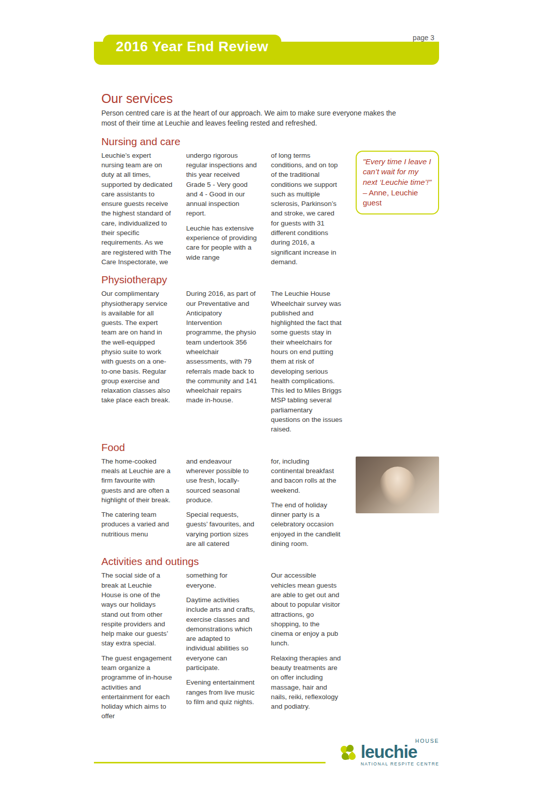page 3
2016 Year End Review
Our services
Person centred care is at the heart of our approach. We aim to make sure everyone makes the most of their time at Leuchie and leaves feeling rested and refreshed.
Nursing and care
Leuchie’s expert nursing team are on duty at all times, supported by dedicated care assistants to ensure guests receive the highest standard of care, individualized to their specific requirements. As we are registered with The Care Inspectorate, we
undergo rigorous regular inspections and this year received Grade 5 - Very good and 4 - Good in our annual inspection report.
Leuchie has extensive experience of providing care for people with a wide range
of long terms conditions, and on top of the traditional conditions we support such as multiple sclerosis, Parkinson’s and stroke, we cared for guests with 31 different conditions during 2016, a significant increase in demand.
"Every time I leave I can’t wait for my next ‘Leuchie time’!" – Anne, Leuchie guest
Physiotherapy
Our complimentary physiotherapy service is available for all guests. The expert team are on hand in the well-equipped physio suite to work with guests on a one-to-one basis. Regular group exercise and relaxation classes also take place each break.
During 2016, as part of our Preventative and Anticipatory Intervention programme, the physio team undertook 356 wheelchair assessments, with 79 referrals made back to the community and 141 wheelchair repairs made in-house.
The Leuchie House Wheelchair survey was published and highlighted the fact that some guests stay in their wheelchairs for hours on end putting them at risk of developing serious health complications. This led to Miles Briggs MSP tabling several parliamentary questions on the issues raised.
Food
The home-cooked meals at Leuchie are a firm favourite with guests and are often a highlight of their break.
The catering team produces a varied and nutritious menu
and endeavour wherever possible to use fresh, locally-sourced seasonal produce.
Special requests, guests’ favourites, and varying portion sizes are all catered
for, including continental breakfast and bacon rolls at the weekend.
The end of holiday dinner party is a celebratory occasion enjoyed in the candlelit dining room.
Activities and outings
The social side of a break at Leuchie House is one of the ways our holidays stand out from other respite providers and help make our guests’ stay extra special.
The guest engagement team organize a programme of in-house activities and entertainment for each holiday which aims to offer
something for everyone.
Daytime activities include arts and crafts, exercise classes and demonstrations which are adapted to individual abilities so everyone can participate.
Evening entertainment ranges from live music to film and quiz nights.
Our accessible vehicles mean guests are able to get out and about to popular visitor attractions, go shopping, to the cinema or enjoy a pub lunch.
Relaxing therapies and beauty treatments are on offer including massage, hair and nails, reiki, reflexology and podiatry.
HOUSE
leuchie
NATIONAL RESPITE CENTRE